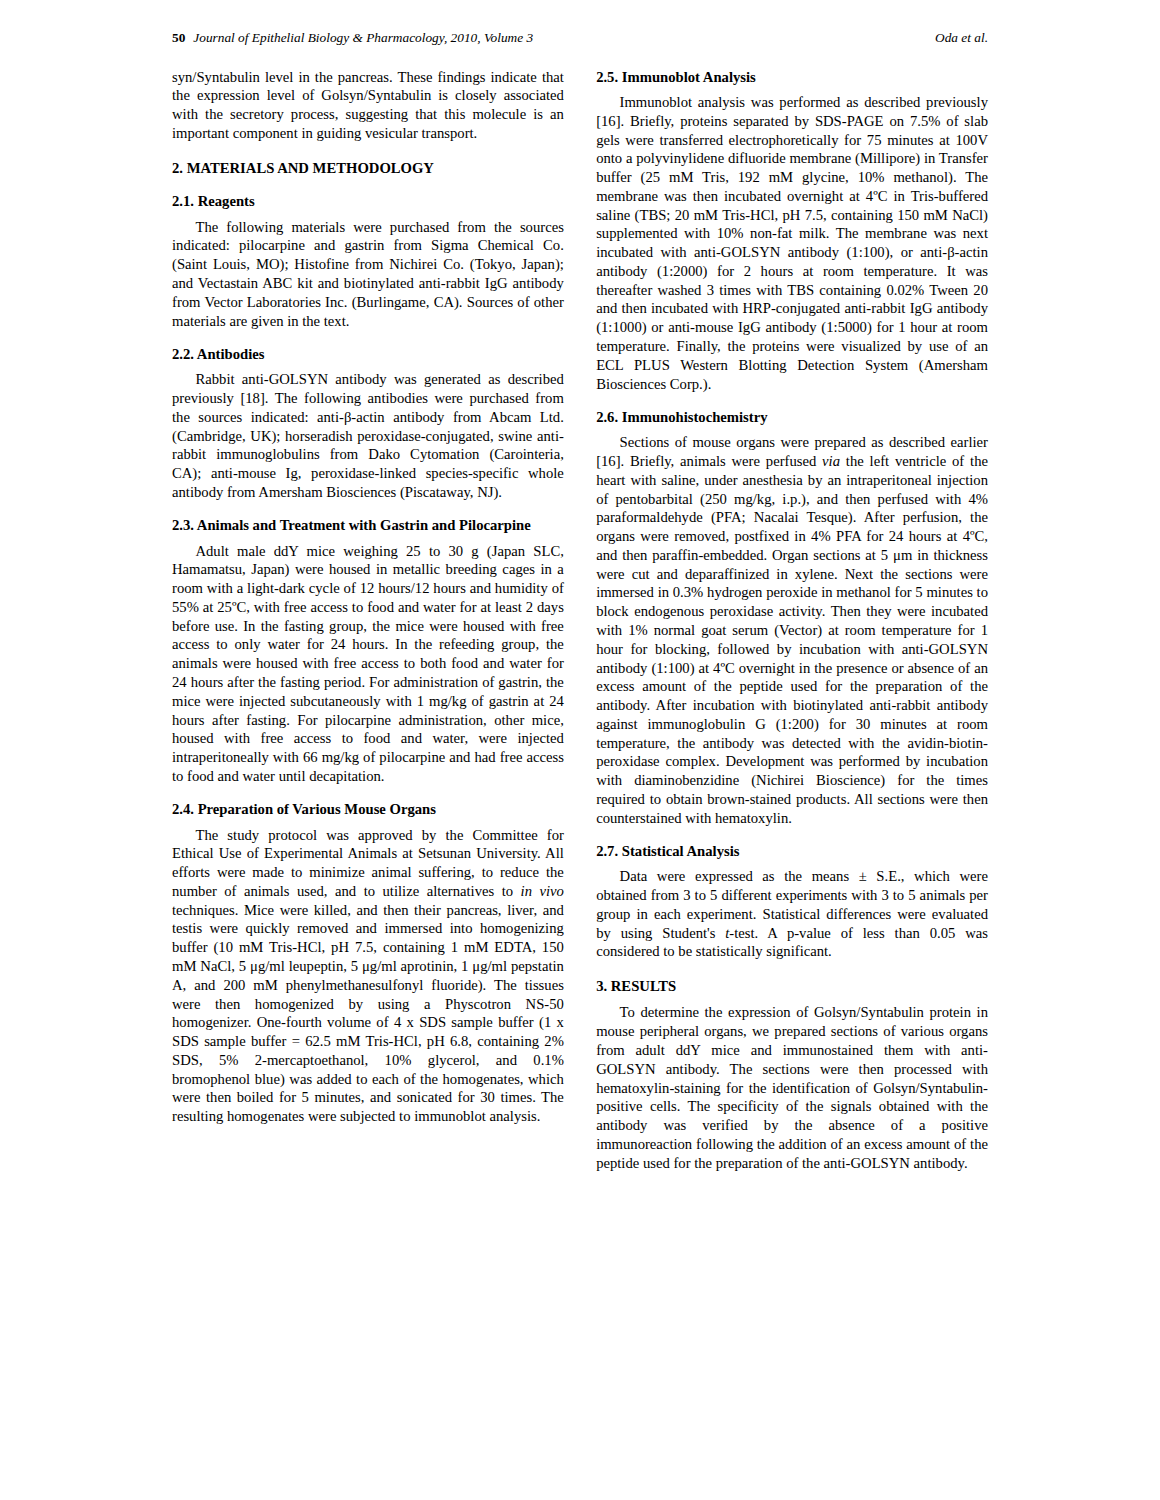50 Journal of Epithelial Biology & Pharmacology, 2010, Volume 3
Oda et al.
syn/Syntabulin level in the pancreas. These findings indicate that the expression level of Golsyn/Syntabulin is closely associated with the secretory process, suggesting that this molecule is an important component in guiding vesicular transport.
2. MATERIALS AND METHODOLOGY
2.1. Reagents
The following materials were purchased from the sources indicated: pilocarpine and gastrin from Sigma Chemical Co. (Saint Louis, MO); Histofine from Nichirei Co. (Tokyo, Japan); and Vectastain ABC kit and biotinylated anti-rabbit IgG antibody from Vector Laboratories Inc. (Burlingame, CA). Sources of other materials are given in the text.
2.2. Antibodies
Rabbit anti-GOLSYN antibody was generated as described previously [18]. The following antibodies were purchased from the sources indicated: anti-β-actin antibody from Abcam Ltd. (Cambridge, UK); horseradish peroxidase-conjugated, swine anti-rabbit immunoglobulins from Dako Cytomation (Carointeria, CA); anti-mouse Ig, peroxidase-linked species-specific whole antibody from Amersham Biosciences (Piscataway, NJ).
2.3. Animals and Treatment with Gastrin and Pilocarpine
Adult male ddY mice weighing 25 to 30 g (Japan SLC, Hamamatsu, Japan) were housed in metallic breeding cages in a room with a light-dark cycle of 12 hours/12 hours and humidity of 55% at 25ºC, with free access to food and water for at least 2 days before use. In the fasting group, the mice were housed with free access to only water for 24 hours. In the refeeding group, the animals were housed with free access to both food and water for 24 hours after the fasting period. For administration of gastrin, the mice were injected subcutaneously with 1 mg/kg of gastrin at 24 hours after fasting. For pilocarpine administration, other mice, housed with free access to food and water, were injected intraperitoneally with 66 mg/kg of pilocarpine and had free access to food and water until decapitation.
2.4. Preparation of Various Mouse Organs
The study protocol was approved by the Committee for Ethical Use of Experimental Animals at Setsunan University. All efforts were made to minimize animal suffering, to reduce the number of animals used, and to utilize alternatives to in vivo techniques. Mice were killed, and then their pancreas, liver, and testis were quickly removed and immersed into homogenizing buffer (10 mM Tris-HCl, pH 7.5, containing 1 mM EDTA, 150 mM NaCl, 5 μg/ml leupeptin, 5 μg/ml aprotinin, 1 μg/ml pepstatin A, and 200 mM phenylmethanesulfonyl fluoride). The tissues were then homogenized by using a Physcotron NS-50 homogenizer. One-fourth volume of 4 x SDS sample buffer (1 x SDS sample buffer = 62.5 mM Tris-HCl, pH 6.8, containing 2% SDS, 5% 2-mercaptoethanol, 10% glycerol, and 0.1% bromophenol blue) was added to each of the homogenates, which were then boiled for 5 minutes, and sonicated for 30 times. The resulting homogenates were subjected to immunoblot analysis.
2.5. Immunoblot Analysis
Immunoblot analysis was performed as described previously [16]. Briefly, proteins separated by SDS-PAGE on 7.5% of slab gels were transferred electrophoretically for 75 minutes at 100V onto a polyvinylidene difluoride membrane (Millipore) in Transfer buffer (25 mM Tris, 192 mM glycine, 10% methanol). The membrane was then incubated overnight at 4ºC in Tris-buffered saline (TBS; 20 mM Tris-HCl, pH 7.5, containing 150 mM NaCl) supplemented with 10% non-fat milk. The membrane was next incubated with anti-GOLSYN antibody (1:100), or anti-β-actin antibody (1:2000) for 2 hours at room temperature. It was thereafter washed 3 times with TBS containing 0.02% Tween 20 and then incubated with HRP-conjugated anti-rabbit IgG antibody (1:1000) or anti-mouse IgG antibody (1:5000) for 1 hour at room temperature. Finally, the proteins were visualized by use of an ECL PLUS Western Blotting Detection System (Amersham Biosciences Corp.).
2.6. Immunohistochemistry
Sections of mouse organs were prepared as described earlier [16]. Briefly, animals were perfused via the left ventricle of the heart with saline, under anesthesia by an intraperitoneal injection of pentobarbital (250 mg/kg, i.p.), and then perfused with 4% paraformaldehyde (PFA; Nacalai Tesque). After perfusion, the organs were removed, postfixed in 4% PFA for 24 hours at 4ºC, and then paraffin-embedded. Organ sections at 5 μm in thickness were cut and deparaffinized in xylene. Next the sections were immersed in 0.3% hydrogen peroxide in methanol for 5 minutes to block endogenous peroxidase activity. Then they were incubated with 1% normal goat serum (Vector) at room temperature for 1 hour for blocking, followed by incubation with anti-GOLSYN antibody (1:100) at 4ºC overnight in the presence or absence of an excess amount of the peptide used for the preparation of the antibody. After incubation with biotinylated anti-rabbit antibody against immunoglobulin G (1:200) for 30 minutes at room temperature, the antibody was detected with the avidin-biotin-peroxidase complex. Development was performed by incubation with diaminobenzidine (Nichirei Bioscience) for the times required to obtain brown-stained products. All sections were then counterstained with hematoxylin.
2.7. Statistical Analysis
Data were expressed as the means ± S.E., which were obtained from 3 to 5 different experiments with 3 to 5 animals per group in each experiment. Statistical differences were evaluated by using Student's t-test. A p-value of less than 0.05 was considered to be statistically significant.
3. RESULTS
To determine the expression of Golsyn/Syntabulin protein in mouse peripheral organs, we prepared sections of various organs from adult ddY mice and immunostained them with anti-GOLSYN antibody. The sections were then processed with hematoxylin-staining for the identification of Golsyn/Syntabulin-positive cells. The specificity of the signals obtained with the antibody was verified by the absence of a positive immunoreaction following the addition of an excess amount of the peptide used for the preparation of the anti-GOLSYN antibody.